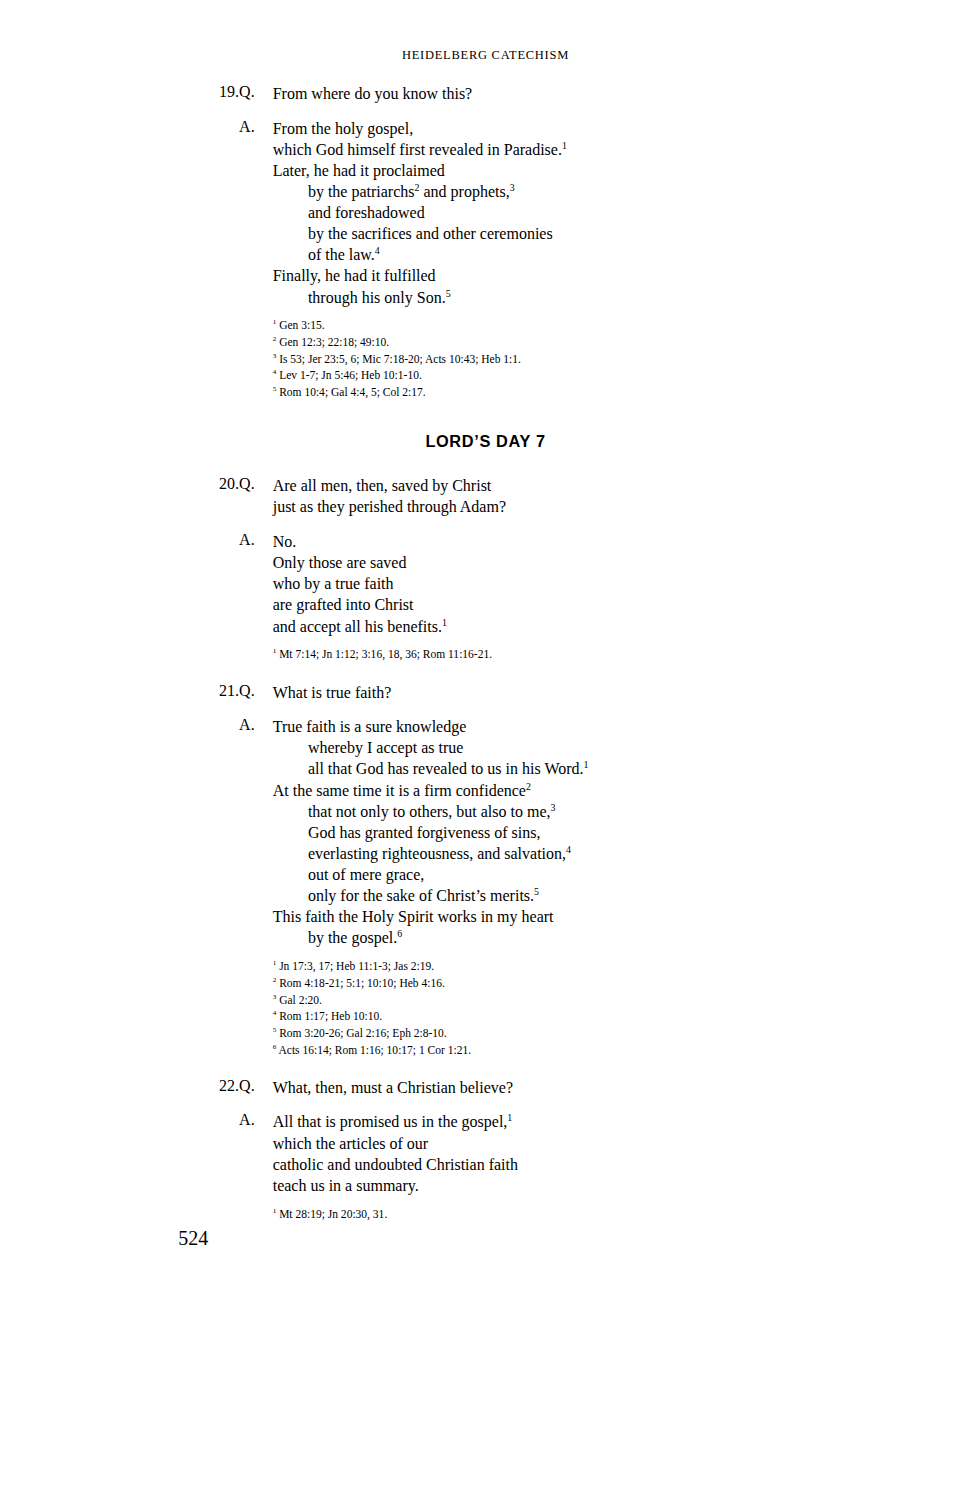HEIDELBERG CATECHISM
| 19. | Q. | From where do you know this? |
| | A. | From the holy gospel, which God himself first revealed in Paradise. 1 Later, he had it proclaimed by the patriarchs 2 and prophets, 3 and foreshadowed by the sacrifices and other ceremonies of the law. 4 Finally, he had it fulfilled through his only Son. 5 1 Gen 3:15. 2 Gen 12:3; 22:18; 49:10. 3 Is 53; Jer 23:5, 6; Mic 7:18-20; Acts 10:43; Heb 1:1. 4 Lev 1-7; Jn 5:46; Heb 10:1-10. 5 Rom 10:4; Gal 4:4, 5; Col 2:17. |
LORD’S DAY 7
| 20. | Q. | Are all men, then, saved by Christ just as they perished through Adam? |
| | A. | No. Only those are saved who by a true faith are grafted into Christ and accept all his benefits. 1 1 Mt 7:14; Jn 1:12; 3:16, 18, 36; Rom 11:16-21. |
| 21. | Q. | What is true faith? |
| | A. | True faith is a sure knowledge whereby I accept as true all that God has revealed to us in his Word. 1 At the same time it is a firm confidence 2 that not only to others, but also to me, 3 God has granted forgiveness of sins, everlasting righteousness, and salvation, 4 out of mere grace, only for the sake of Christ’s merits. 5 This faith the Holy Spirit works in my heart by the gospel. 6 1 Jn 17:3, 17; Heb 11:1-3; Jas 2:19. 2 Rom 4:18-21; 5:1; 10:10; Heb 4:16. 3 Gal 2:20. 4 Rom 1:17; Heb 10:10. 5 Rom 3:20-26; Gal 2:16; Eph 2:8-10. 6 Acts 16:14; Rom 1:16; 10:17; 1 Cor 1:21. |
| 22. | Q. | What, then, must a Christian believe? |
| | A. | All that is promised us in the gospel, 1 which the articles of our catholic and undoubted Christian faith teach us in a summary. 1 Mt 28:19; Jn 20:30, 31. |
524